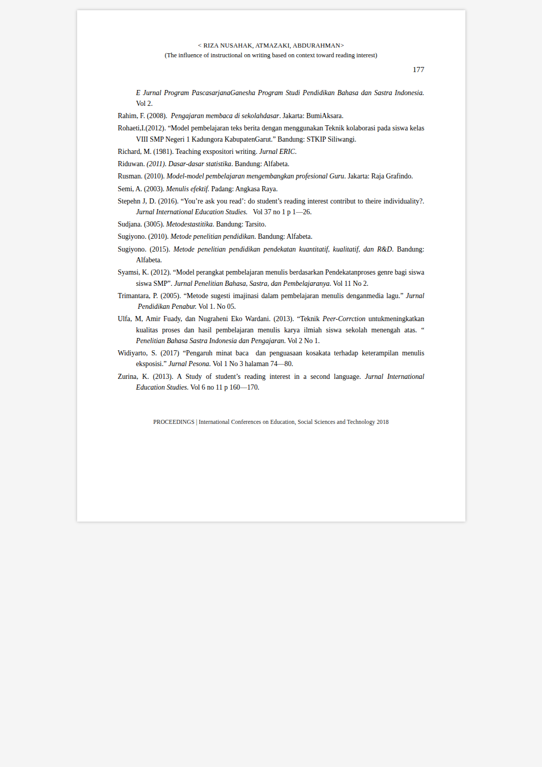< RIZA NUSAHAK, ATMAZAKI, ABDURAHMAN>
(The influence of instructional on writing based on context toward reading interest)
177
E Jurnal Program PascasarjanaGanesha Program Studi Pendidikan Bahasa dan Sastra Indonesia. Vol 2.
Rahim, F. (2008). Pengajaran membaca di sekolahdasar. Jakarta: BumiAksara.
Rohaeti,I.(2012). “Model pembelajaran teks berita dengan menggunakan Teknik kolaborasi pada siswa kelas VIII SMP Negeri 1 Kadungora KabupatenGarut.” Bandung: STKIP Siliwangi.
Richard, M. (1981). Teaching exspositori writing. Jurnal ERIC.
Riduwan. (2011). Dasar-dasar statistika. Bandung: Alfabeta.
Rusman. (2010). Model-model pembelajaran mengembangkan profesional Guru. Jakarta: Raja Grafindo.
Semi, A. (2003). Menulis efektif. Padang: Angkasa Raya.
Stepehn J, D. (2016). “You’re ask you read’: do student’s reading interest contribut to theire individuality?. Jurnal International Education Studies. Vol 37 no 1 p 1—26.
Sudjana. (3005). Metodestastitika. Bandung: Tarsito.
Sugiyono. (2010). Metode penelitian pendidikan. Bandung: Alfabeta.
Sugiyono. (2015). Metode penelitian pendidikan pendekatan kuantitatif, kualitatif, dan R&D. Bandung: Alfabeta.
Syamsi, K. (2012). “Model perangkat pembelajaran menulis berdasarkan Pendekatanproses genre bagi siswa siswa SMP”. Jurnal Penelitian Bahasa, Sastra, dan Pembelajaranya. Vol 11 No 2.
Trimantara, P. (2005). “Metode sugesti imajinasi dalam pembelajaran menulis denganmedia lagu.” Jurnal Pendidikan Penabur. Vol 1. No 05.
Ulfa, M, Amir Fuady, dan Nugraheni Eko Wardani. (2013). “Teknik Peer-Corrction untukmeningkatkan kualitas proses dan hasil pembelajaran menulis karya ilmiah siswa sekolah menengah atas. “ Penelitian Bahasa Sastra Indonesia dan Pengajaran. Vol 2 No 1.
Widiyarto, S. (2017) “Pengaruh minat baca dan penguasaan kosakata terhadap keterampilan menulis eksposisi.” Jurnal Pesona. Vol 1 No 3 halaman 74—80.
Zurina, K. (2013). A Study of student’s reading interest in a second language. Jurnal International Education Studies. Vol 6 no 11 p 160—170.
PROCEEDINGS | International Conferences on Education, Social Sciences and Technology 2018